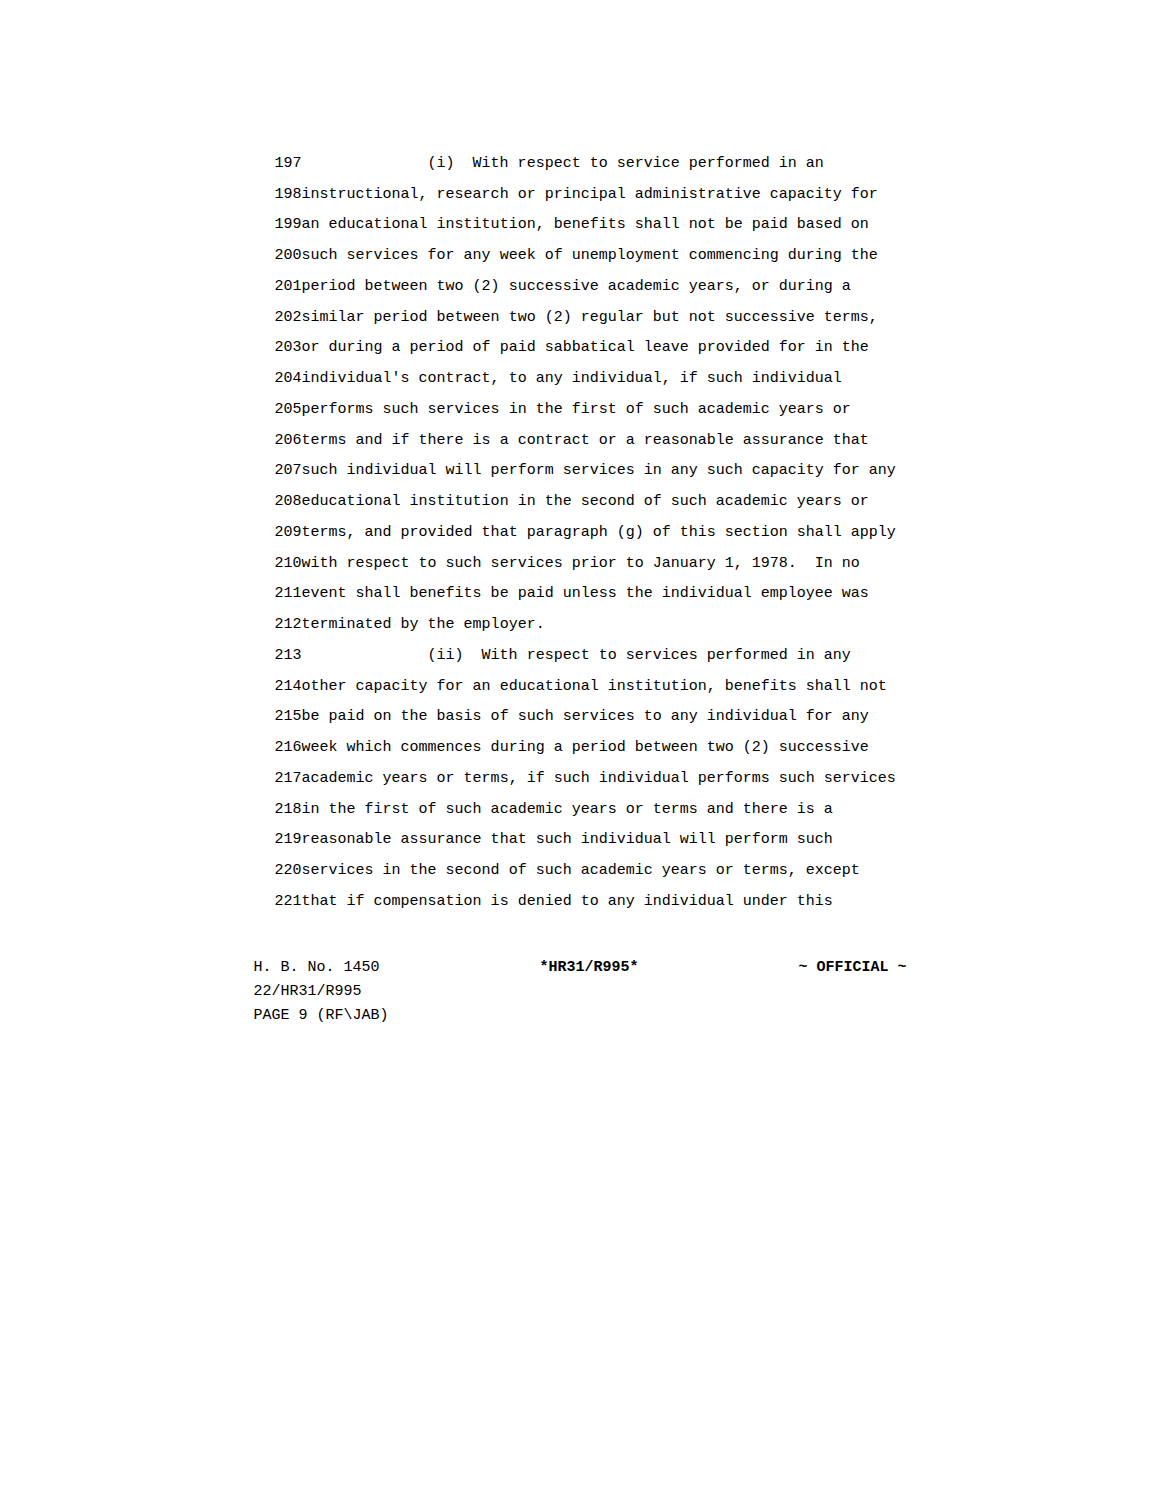| 197 | (i) With respect to service performed in an |
| 198 | instructional, research or principal administrative capacity for |
| 199 | an educational institution, benefits shall not be paid based on |
| 200 | such services for any week of unemployment commencing during the |
| 201 | period between two (2) successive academic years, or during a |
| 202 | similar period between two (2) regular but not successive terms, |
| 203 | or during a period of paid sabbatical leave provided for in the |
| 204 | individual's contract, to any individual, if such individual |
| 205 | performs such services in the first of such academic years or |
| 206 | terms and if there is a contract or a reasonable assurance that |
| 207 | such individual will perform services in any such capacity for any |
| 208 | educational institution in the second of such academic years or |
| 209 | terms, and provided that paragraph (g) of this section shall apply |
| 210 | with respect to such services prior to January 1, 1978. In no |
| 211 | event shall benefits be paid unless the individual employee was |
| 212 | terminated by the employer. |
| 213 | (ii) With respect to services performed in any |
| 214 | other capacity for an educational institution, benefits shall not |
| 215 | be paid on the basis of such services to any individual for any |
| 216 | week which commences during a period between two (2) successive |
| 217 | academic years or terms, if such individual performs such services |
| 218 | in the first of such academic years or terms and there is a |
| 219 | reasonable assurance that such individual will perform such |
| 220 | services in the second of such academic years or terms, except |
| 221 | that if compensation is denied to any individual under this |
H. B. No. 1450
*HR31/R995*
~ OFFICIAL ~
22/HR31/R995
PAGE 9 (RF\JAB)